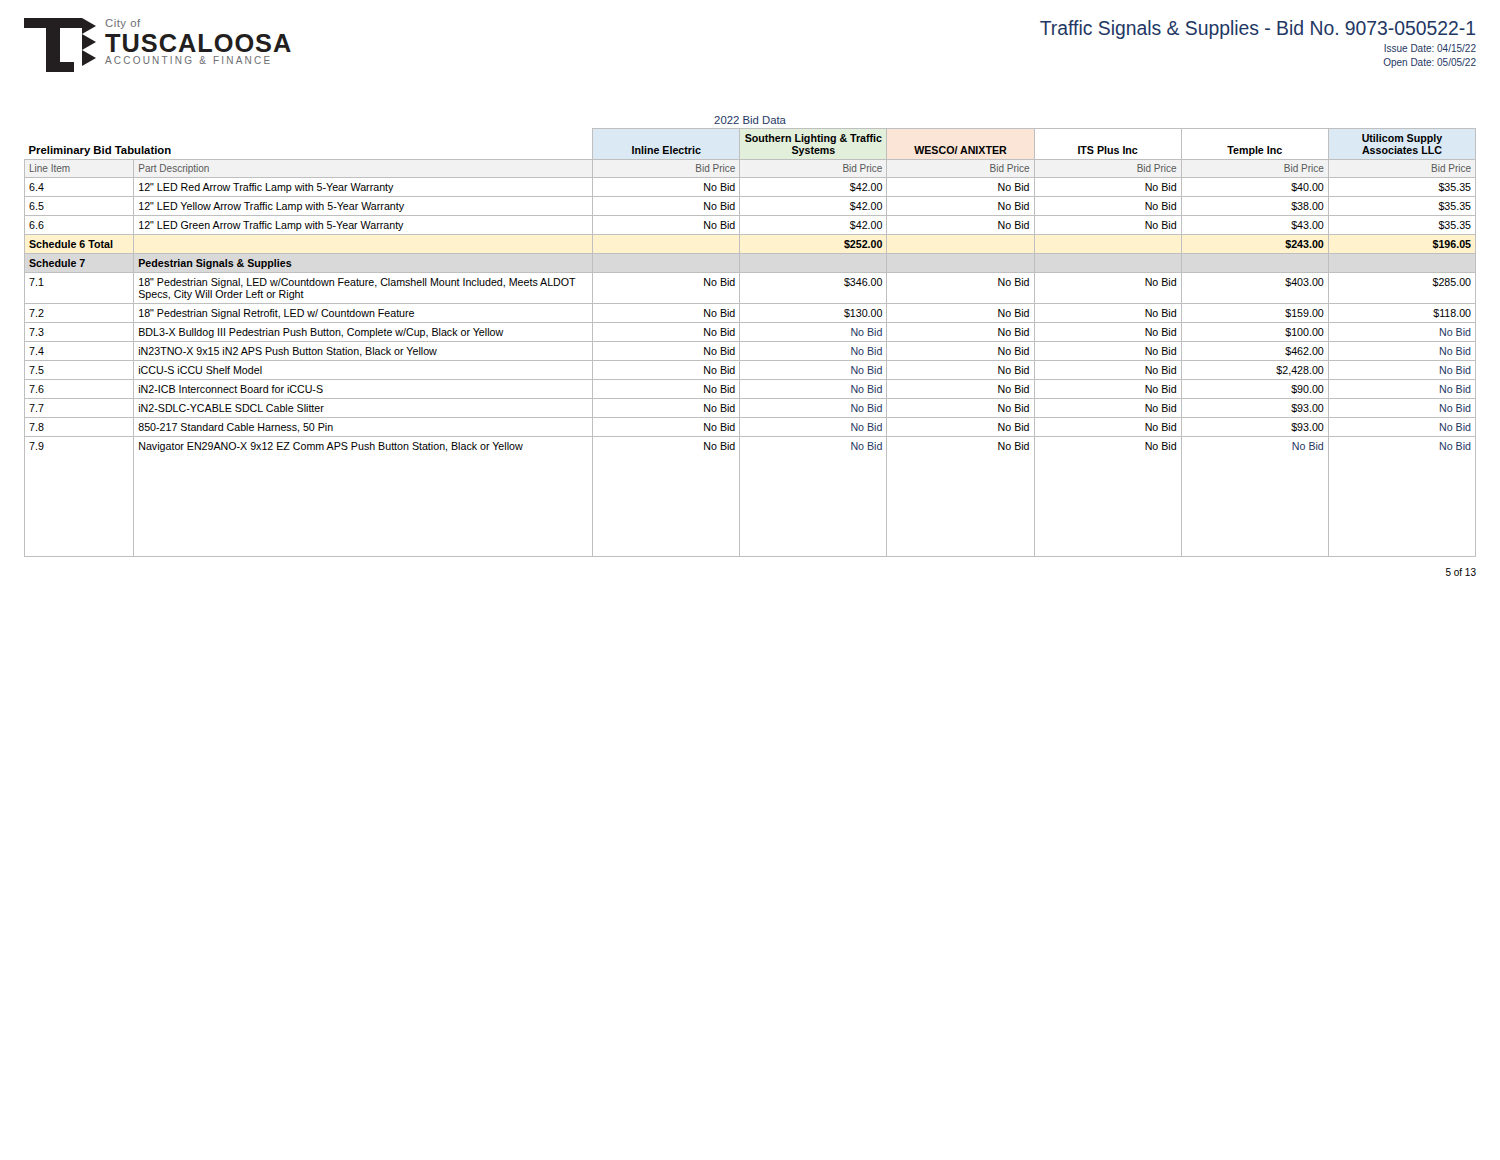City of
TUSCALOOSA
ACCOUNTING & FINANCE
Traffic Signals & Supplies - Bid No. 9073-050522-1
Issue Date: 04/15/22
Open Date: 05/05/22
2022 Bid Data
| Preliminary Bid Tabulation | Inline Electric | Southern Lighting & Traffic Systems | WESCO/ ANIXTER | ITS Plus Inc | Temple Inc | Utilicom Supply Associates LLC |
| --- | --- | --- | --- | --- | --- | --- |
| Line Item | Part Description | Bid Price | Bid Price | Bid Price | Bid Price | Bid Price | Bid Price |
| 6.4 | 12" LED Red Arrow Traffic Lamp with 5-Year Warranty | No Bid | $42.00 | No Bid | No Bid | $40.00 | $35.35 |
| 6.5 | 12" LED Yellow Arrow Traffic Lamp with 5-Year Warranty | No Bid | $42.00 | No Bid | No Bid | $38.00 | $35.35 |
| 6.6 | 12" LED Green Arrow Traffic Lamp with 5-Year Warranty | No Bid | $42.00 | No Bid | No Bid | $43.00 | $35.35 |
| Schedule 6 Total | | | $252.00 | | | $243.00 | $196.05 |
| Schedule 7 | Pedestrian Signals & Supplies | | | | | | |
| 7.1 | 18" Pedestrian Signal, LED w/Countdown Feature, Clamshell Mount Included, Meets ALDOT Specs, City Will Order Left or Right | No Bid | $346.00 | No Bid | No Bid | $403.00 | $285.00 |
| 7.2 | 18" Pedestrian Signal Retrofit, LED w/ Countdown Feature | No Bid | $130.00 | No Bid | No Bid | $159.00 | $118.00 |
| 7.3 | BDL3-X Bulldog III Pedestrian Push Button, Complete w/Cup, Black or Yellow | No Bid | No Bid | No Bid | No Bid | $100.00 | No Bid |
| 7.4 | iN23TNO-X 9x15 iN2 APS Push Button Station, Black or Yellow | No Bid | No Bid | No Bid | No Bid | $462.00 | No Bid |
| 7.5 | iCCU-S iCCU Shelf Model | No Bid | No Bid | No Bid | No Bid | $2,428.00 | No Bid |
| 7.6 | iN2-ICB Interconnect Board for iCCU-S | No Bid | No Bid | No Bid | No Bid | $90.00 | No Bid |
| 7.7 | iN2-SDLC-YCABLE SDCL Cable Slitter | No Bid | No Bid | No Bid | No Bid | $93.00 | No Bid |
| 7.8 | 850-217 Standard Cable Harness, 50 Pin | No Bid | No Bid | No Bid | No Bid | $93.00 | No Bid |
| 7.9 | Navigator EN29ANO-X 9x12 EZ Comm APS Push Button Station, Black or Yellow | No Bid | No Bid | No Bid | No Bid | No Bid | No Bid |
5 of 13